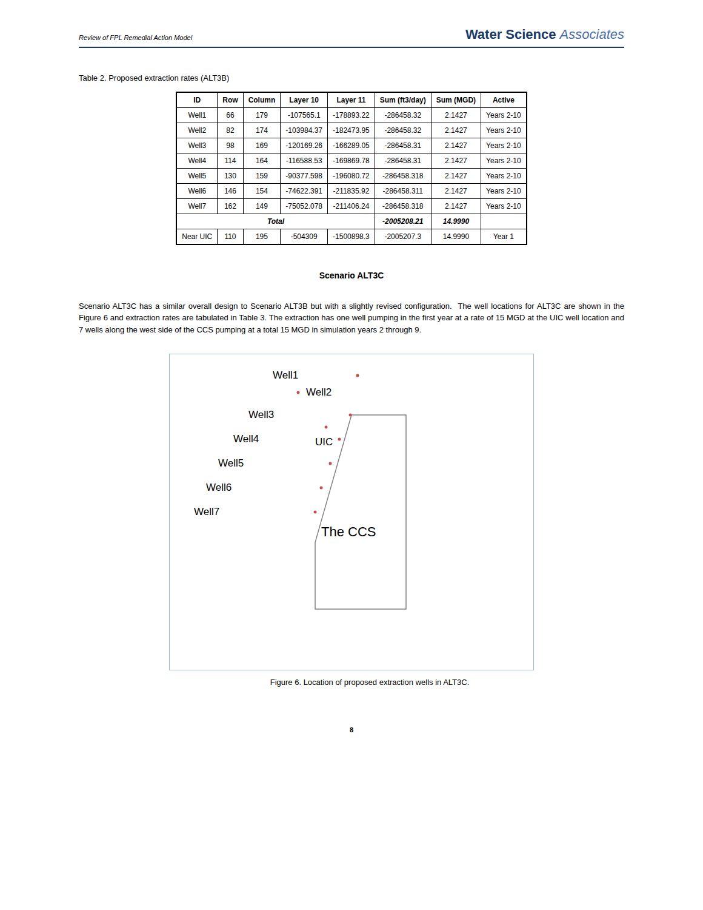Review of FPL Remedial Action Model
Water Science Associates
Table 2. Proposed extraction rates (ALT3B)
| ID | Row | Column | Layer 10 | Layer 11 | Sum (ft3/day) | Sum (MGD) | Active |
| --- | --- | --- | --- | --- | --- | --- | --- |
| Well1 | 66 | 179 | -107565.1 | -178893.22 | -286458.32 | 2.1427 | Years 2-10 |
| Well2 | 82 | 174 | -103984.37 | -182473.95 | -286458.32 | 2.1427 | Years 2-10 |
| Well3 | 98 | 169 | -120169.26 | -166289.05 | -286458.31 | 2.1427 | Years 2-10 |
| Well4 | 114 | 164 | -116588.53 | -169869.78 | -286458.31 | 2.1427 | Years 2-10 |
| Well5 | 130 | 159 | -90377.598 | -196080.72 | -286458.318 | 2.1427 | Years 2-10 |
| Well6 | 146 | 154 | -74622.391 | -211835.92 | -286458.311 | 2.1427 | Years 2-10 |
| Well7 | 162 | 149 | -75052.078 | -211406.24 | -286458.318 | 2.1427 | Years 2-10 |
| Total | -2005208.21 | 14.9990 | |
| Near UIC | 110 | 195 | -504309 | -1500898.3 | -2005207.3 | 14.9990 | Year 1 |
Scenario ALT3C
Scenario ALT3C has a similar overall design to Scenario ALT3B but with a slightly revised configuration. The well locations for ALT3C are shown in the Figure 6 and extraction rates are tabulated in Table 3. The extraction has one well pumping in the first year at a rate of 15 MGD at the UIC well location and 7 wells along the west side of the CCS pumping at a total 15 MGD in simulation years 2 through 9.
Well1 Well2 Well3 Well4 Well5 Well6 Well7 UIC The CCS
Figure 6. Location of proposed extraction wells in ALT3C.
8